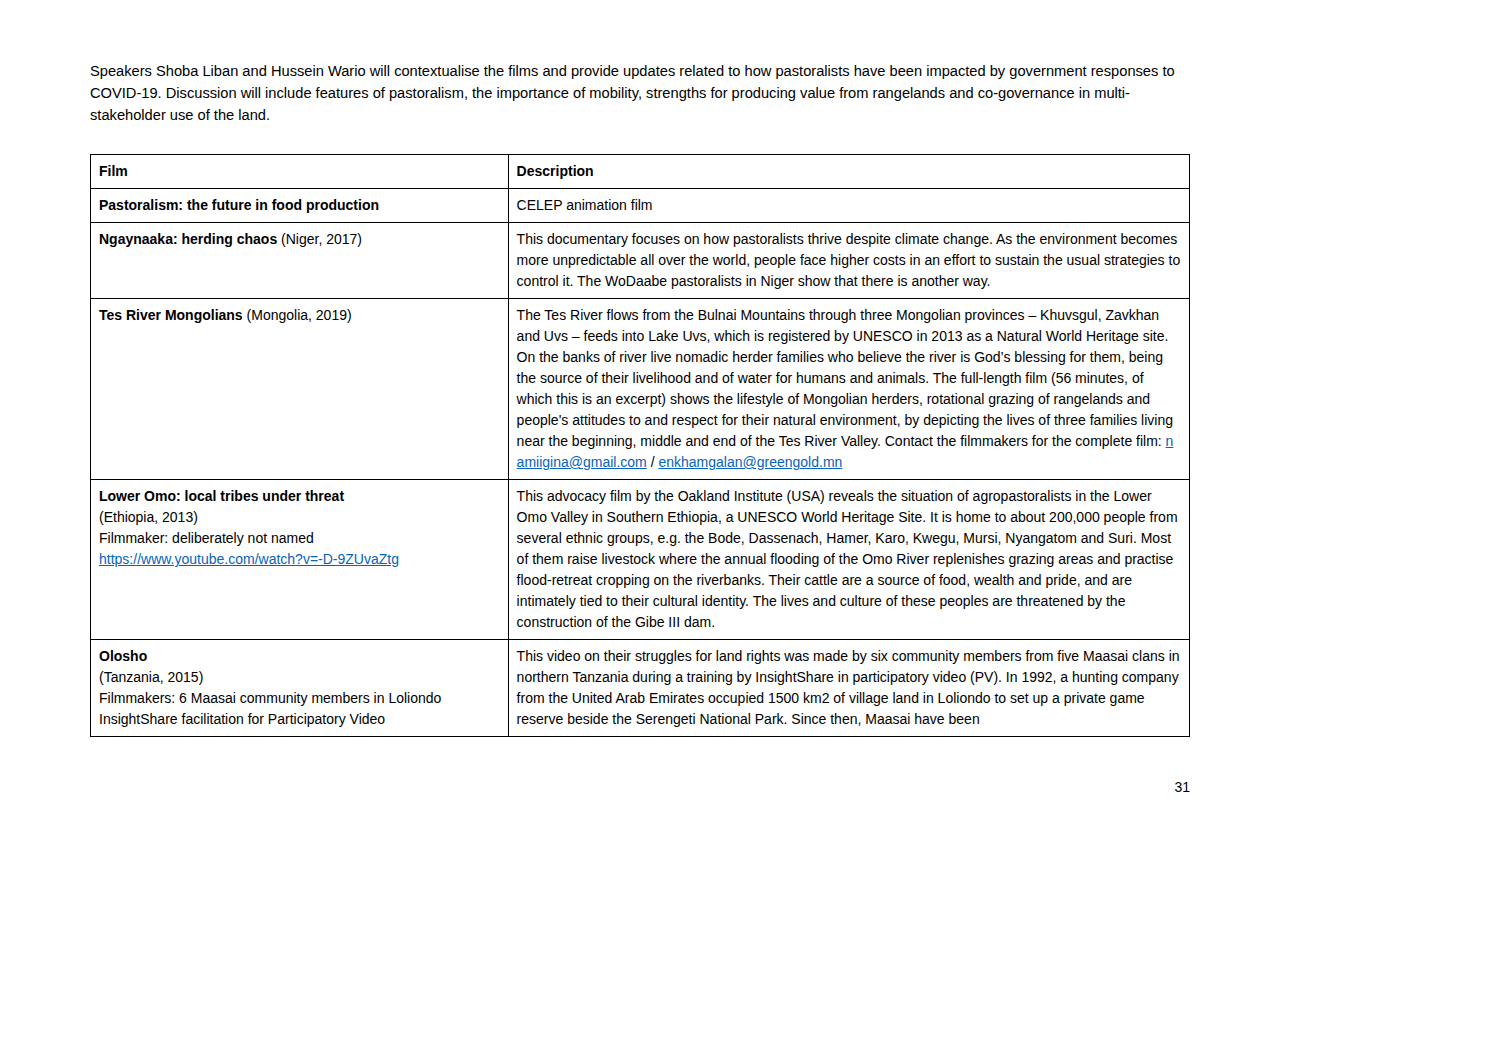Speakers Shoba Liban and Hussein Wario will contextualise the films and provide updates related to how pastoralists have been impacted by government responses to COVID-19. Discussion will include features of pastoralism, the importance of mobility, strengths for producing value from rangelands and co-governance in multi-stakeholder use of the land.
| Film | Description |
| --- | --- |
| Pastoralism: the future in food production | CELEP animation film |
| Ngaynaaka: herding chaos (Niger, 2017) | This documentary focuses on how pastoralists thrive despite climate change. As the environment becomes more unpredictable all over the world, people face higher costs in an effort to sustain the usual strategies to control it. The WoDaabe pastoralists in Niger show that there is another way. |
| Tes River Mongolians (Mongolia, 2019) | The Tes River flows from the Bulnai Mountains through three Mongolian provinces – Khuvsgul, Zavkhan and Uvs – feeds into Lake Uvs, which is registered by UNESCO in 2013 as a Natural World Heritage site. On the banks of river live nomadic herder families who believe the river is God’s blessing for them, being the source of their livelihood and of water for humans and animals. The full-length film (56 minutes, of which this is an excerpt) shows the lifestyle of Mongolian herders, rotational grazing of rangelands and people's attitudes to and respect for their natural environment, by depicting the lives of three families living near the beginning, middle and end of the Tes River Valley. Contact the filmmakers for the complete film: namiigina@gmail.com / enkhamgalan@greengold.mn |
| Lower Omo: local tribes under threat (Ethiopia, 2013) Filmmaker: deliberately not named https://www.youtube.com/watch?v=-D-9ZUvaZtg | This advocacy film by the Oakland Institute (USA) reveals the situation of agropastoralists in the Lower Omo Valley in Southern Ethiopia, a UNESCO World Heritage Site. It is home to about 200,000 people from several ethnic groups, e.g. the Bode, Dassenach, Hamer, Karo, Kwegu, Mursi, Nyangatom and Suri. Most of them raise livestock where the annual flooding of the Omo River replenishes grazing areas and practise flood-retreat cropping on the riverbanks. Their cattle are a source of food, wealth and pride, and are intimately tied to their cultural identity. The lives and culture of these peoples are threatened by the construction of the Gibe III dam. |
| Olosho (Tanzania, 2015) Filmmakers: 6 Maasai community members in Loliondo InsightShare facilitation for Participatory Video | This video on their struggles for land rights was made by six community members from five Maasai clans in northern Tanzania during a training by InsightShare in participatory video (PV). In 1992, a hunting company from the United Arab Emirates occupied 1500 km2 of village land in Loliondo to set up a private game reserve beside the Serengeti National Park. Since then, Maasai have been |
31